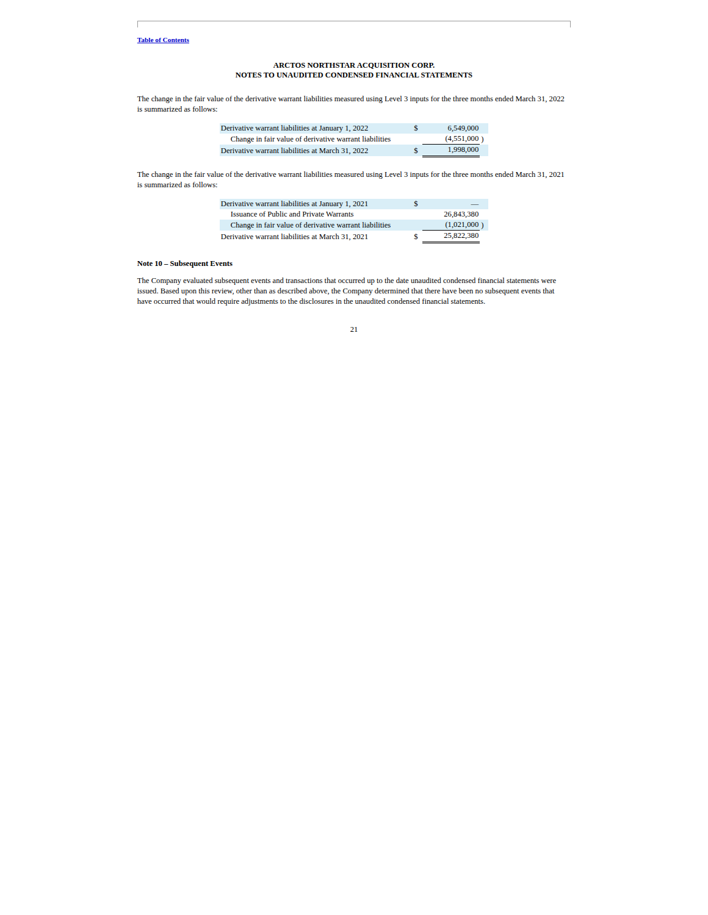Table of Contents
ARCTOS NORTHSTAR ACQUISITION CORP.
NOTES TO UNAUDITED CONDENSED FINANCIAL STATEMENTS
The change in the fair value of the derivative warrant liabilities measured using Level 3 inputs for the three months ended March 31, 2022 is summarized as follows:
| Derivative warrant liabilities at January 1, 2022 | $ | 6,549,000 | |
| Change in fair value of derivative warrant liabilities | | (4,551,000 | ) |
| Derivative warrant liabilities at March 31, 2022 | $ | 1,998,000 | |
The change in the fair value of the derivative warrant liabilities measured using Level 3 inputs for the three months ended March 31, 2021 is summarized as follows:
| Derivative warrant liabilities at January 1, 2021 | $ | — | |
| Issuance of Public and Private Warrants | | 26,843,380 | |
| Change in fair value of derivative warrant liabilities | | (1,021,000 | ) |
| Derivative warrant liabilities at March 31, 2021 | $ | 25,822,380 | |
Note 10 – Subsequent Events
The Company evaluated subsequent events and transactions that occurred up to the date unaudited condensed financial statements were issued. Based upon this review, other than as described above, the Company determined that there have been no subsequent events that have occurred that would require adjustments to the disclosures in the unaudited condensed financial statements.
21